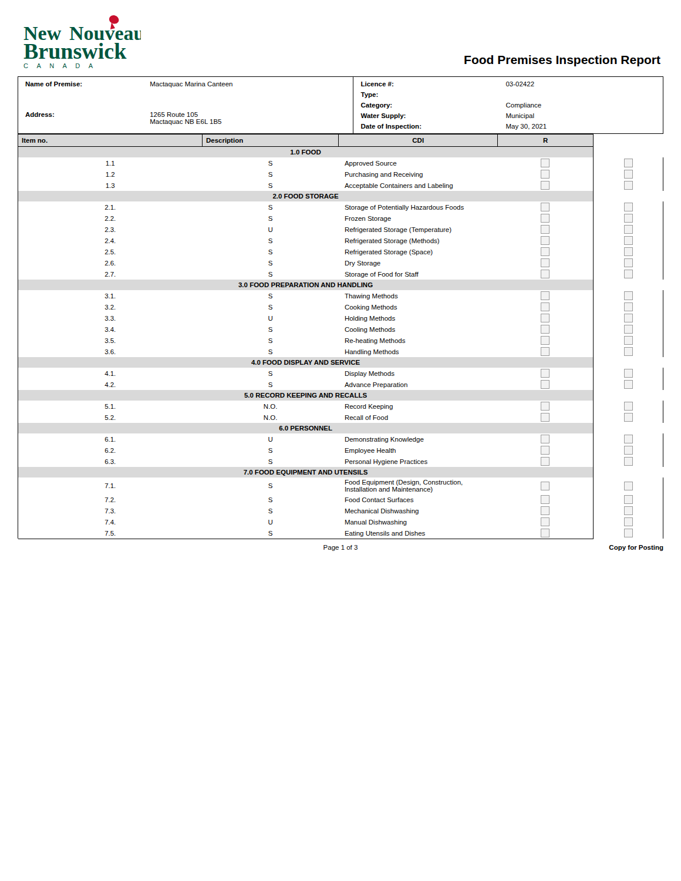New Nouveau Brunswick C A N A D A
Food Premises Inspection Report
| / Name of Premise: / Mactaquac Marina Canteen / / Address: / 1265 Route 105 Mactaquac NB E6L 1B5 / | / Licence #: / 03-02422 / / Type: / / / Category: / Compliance / / Water Supply: / Municipal / / Date of Inspection: / May 30, 2021 / |
| Item no. | Description | CDI | R |
| 1.0 FOOD |
| 1.1 | S | Approved Source | | |
| 1.2 | S | Purchasing and Receiving | | |
| 1.3 | S | Acceptable Containers and Labeling | | |
| 2.0 FOOD STORAGE |
| 2.1. | S | Storage of Potentially Hazardous Foods | | |
| 2.2. | S | Frozen Storage | | |
| 2.3. | U | Refrigerated Storage (Temperature) | | |
| 2.4. | S | Refrigerated Storage (Methods) | | |
| 2.5. | S | Refrigerated Storage (Space) | | |
| 2.6. | S | Dry Storage | | |
| 2.7. | S | Storage of Food for Staff | | |
| 3.0 FOOD PREPARATION AND HANDLING |
| 3.1. | S | Thawing Methods | | |
| 3.2. | S | Cooking Methods | | |
| 3.3. | U | Holding Methods | | |
| 3.4. | S | Cooling Methods | | |
| 3.5. | S | Re-heating Methods | | |
| 3.6. | S | Handling Methods | | |
| 4.0 FOOD DISPLAY AND SERVICE |
| 4.1. | S | Display Methods | | |
| 4.2. | S | Advance Preparation | | |
| 5.0 RECORD KEEPING AND RECALLS |
| 5.1. | N.O. | Record Keeping | | |
| 5.2. | N.O. | Recall of Food | | |
| 6.0 PERSONNEL |
| 6.1. | U | Demonstrating Knowledge | | |
| 6.2. | S | Employee Health | | |
| 6.3. | S | Personal Hygiene Practices | | |
| 7.0 FOOD EQUIPMENT AND UTENSILS |
| 7.1. | S | Food Equipment (Design, Construction, Installation and Maintenance) | | |
| 7.2. | S | Food Contact Surfaces | | |
| 7.3. | S | Mechanical Dishwashing | | |
| 7.4. | U | Manual Dishwashing | | |
| 7.5. | S | Eating Utensils and Dishes | | |
Page 1 of 3
Copy for Posting